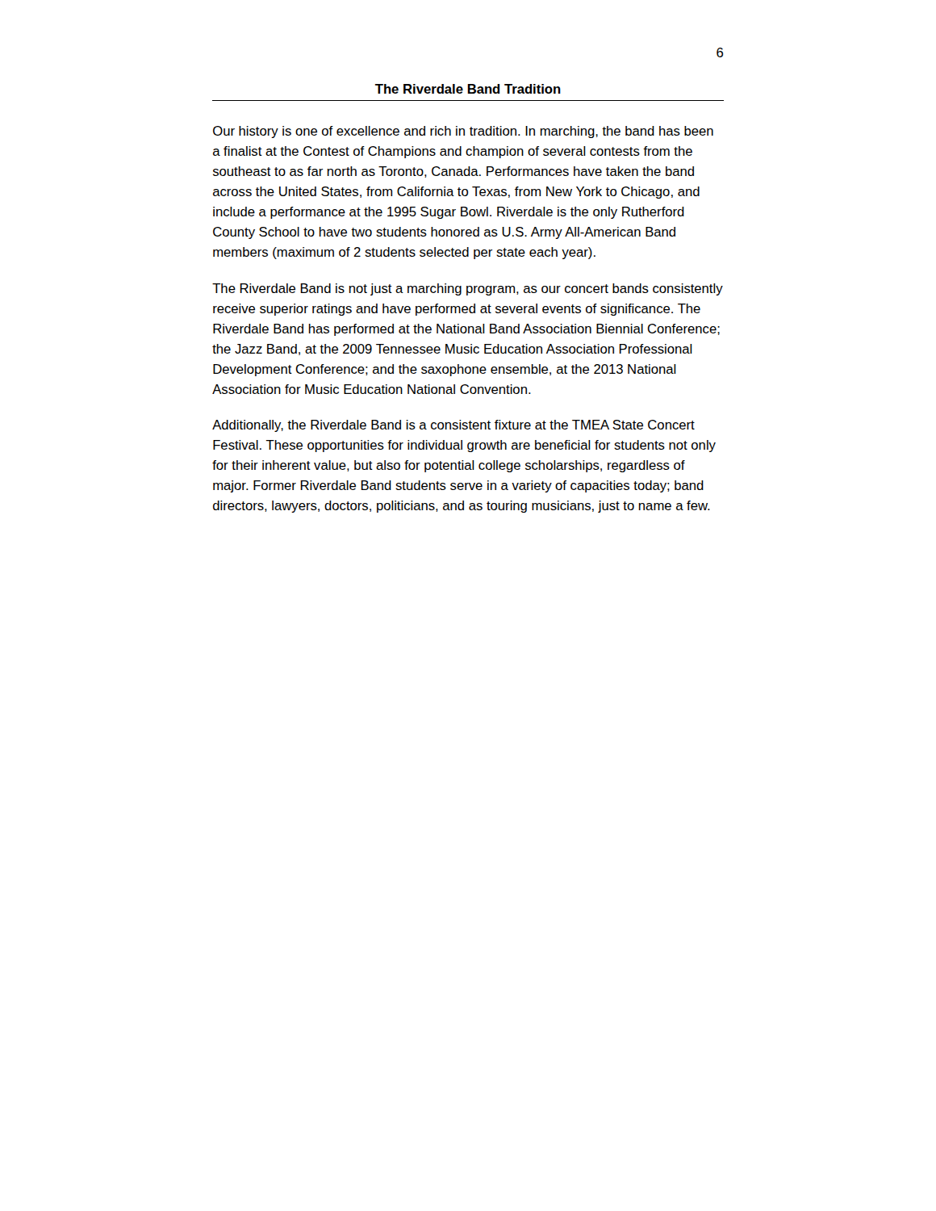6
The Riverdale Band Tradition
Our history is one of excellence and rich in tradition. In marching, the band has been a finalist at the Contest of Champions and champion of several contests from the southeast to as far north as Toronto, Canada. Performances have taken the band across the United States, from California to Texas, from New York to Chicago, and include a performance at the 1995 Sugar Bowl. Riverdale is the only Rutherford County School to have two students honored as U.S. Army All-American Band members (maximum of 2 students selected per state each year).
The Riverdale Band is not just a marching program, as our concert bands consistently receive superior ratings and have performed at several events of significance. The Riverdale Band has performed at the National Band Association Biennial Conference; the Jazz Band, at the 2009 Tennessee Music Education Association Professional Development Conference; and the saxophone ensemble, at the 2013 National Association for Music Education National Convention.
Additionally, the Riverdale Band is a consistent fixture at the TMEA State Concert Festival. These opportunities for individual growth are beneficial for students not only for their inherent value, but also for potential college scholarships, regardless of major. Former Riverdale Band students serve in a variety of capacities today; band directors, lawyers, doctors, politicians, and as touring musicians, just to name a few.